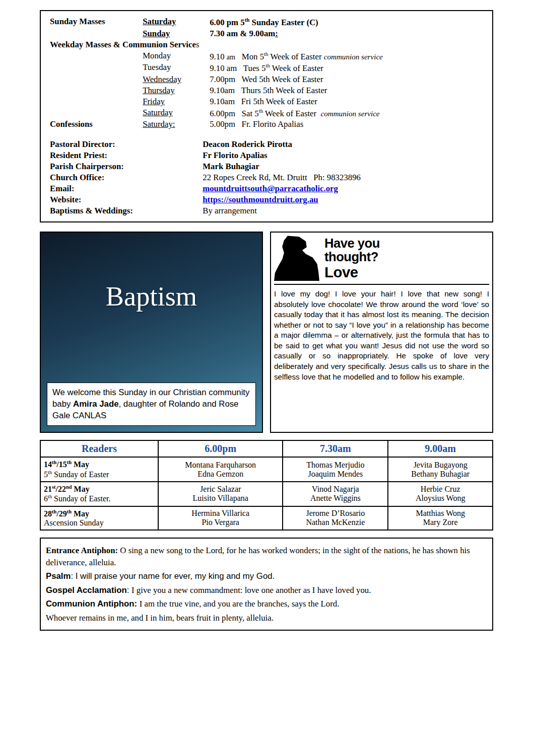| Sunday Masses | Saturday | 6.00 pm 5 th Sunday Easter (C) |
| | Sunday | 7.30 am & 9.00am : |
| Weekday Masses & Communion Service s |
| | Monday | 9.10 am Mon 5 th Week of Easter communion service |
| | Tuesday | 9.10 am Tues 5 th Week of Easter |
| | Wednesday | 7.00pm Wed 5th Week of Easter |
| | Thursday | 9.10am Thurs 5th Week of Easter |
| | Friday | 9.10am Fri 5th Week of Easter |
| | Saturday | 6.00pm Sat 5 th Week of Easter communion service |
| Confessions | Saturday: | 5.00pm Fr. Florito Apalias |
| Pastoral Director: | Deacon Roderick Pirotta |
| Resident Priest: | Fr Florito Apalias |
| Parish Chairperson: | Mark Buhagiar |
| Church Office: | 22 Ropes Creek Rd, Mt. Druitt Ph: 98323896 |
| Email: | mountdruittsouth@parracatholic.org |
| Website: | https://southmountdruitt.org.au |
| Baptisms & Weddings: | By arrangement |
Baptism
We welcome this Sunday in our Christian community baby Amira Jade, daughter of Rolando and Rose Gale CANLAS
Have you
thought? Love
I love my dog! I love your hair! I love that new song! I absolutely love chocolate! We throw around the word ‘love’ so casually today that it has almost lost its meaning. The decision whether or not to say “I love you” in a relationship has become a major dilemma – or alternatively, just the formula that has to be said to get what you want! Jesus did not use the word so casually or so inappropriately. He spoke of love very deliberately and very specifically. Jesus calls us to share in the selfless love that he modelled and to follow his example.
| Readers | 6.00pm | 7.30am | 9.00am |
| --- | --- | --- | --- |
| 14 th /15 th May 5 th Sunday of Easter | Montana Farquharson Edna Gemzon | Thomas Merjudio Joaquim Mendes | Jevita Bugayong Bethany Buhagiar |
| 21 st /22 nd May 6 th Sunday of Easter. | Jeric Salazar Luisito Villapana | Vinod Nagarja Anette Wiggins | Herbie Cruz Aloysius Wong |
| 28 th /29 th May Ascension Sunday | Hermina Villarica Pio Vergara | Jerome D’Rosario Nathan McKenzie | Matthias Wong Mary Zore |
Entrance Antiphon: O sing a new song to the Lord, for he has worked wonders; in the sight of the nations, he has shown his deliverance, alleluia.
Psalm: I will praise your name for ever, my king and my God.
Gospel Acclamation: I give you a new commandment: love one another as I have loved you.
Communion Antiphon: I am the true vine, and you are the branches, says the Lord.
Whoever remains in me, and I in him, bears fruit in plenty, alleluia.